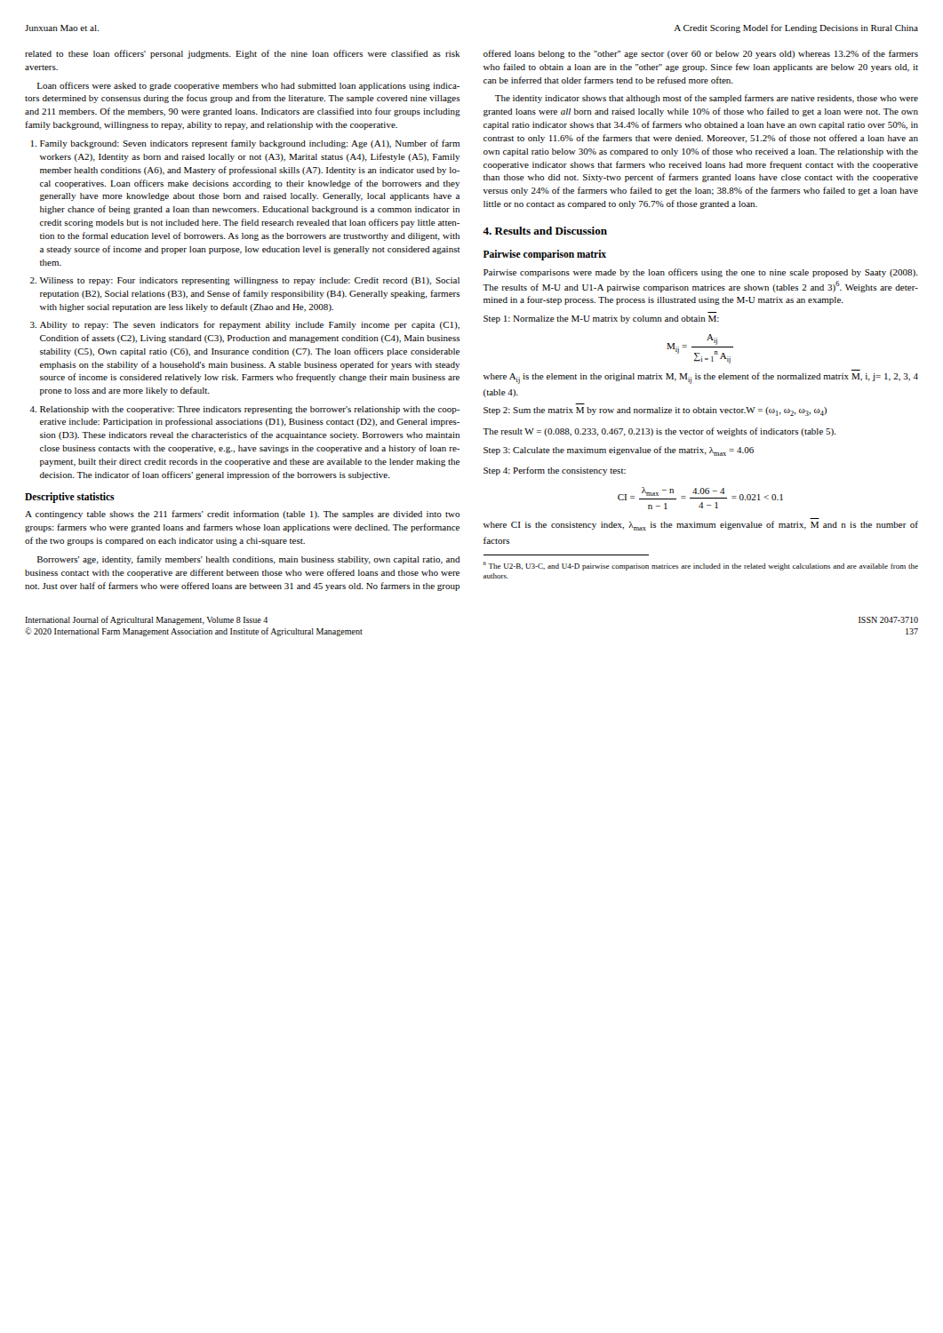Junxuan Mao et al.
A Credit Scoring Model for Lending Decisions in Rural China
related to these loan officers' personal judgments. Eight of the nine loan officers were classified as risk averters.
Loan officers were asked to grade cooperative members who had submitted loan applications using indicators determined by consensus during the focus group and from the literature. The sample covered nine villages and 211 members. Of the members, 90 were granted loans. Indicators are classified into four groups including family background, willingness to repay, ability to repay, and relationship with the cooperative.
Family background: Seven indicators represent family background including: Age (A1), Number of farm workers (A2), Identity as born and raised locally or not (A3), Marital status (A4), Lifestyle (A5), Family member health conditions (A6), and Mastery of professional skills (A7). Identity is an indicator used by local cooperatives. Loan officers make decisions according to their knowledge of the borrowers and they generally have more knowledge about those born and raised locally. Generally, local applicants have a higher chance of being granted a loan than newcomers. Educational background is a common indicator in credit scoring models but is not included here. The field research revealed that loan officers pay little attention to the formal education level of borrowers. As long as the borrowers are trustworthy and diligent, with a steady source of income and proper loan purpose, low education level is generally not considered against them.
Wiliness to repay: Four indicators representing willingness to repay include: Credit record (B1), Social reputation (B2), Social relations (B3), and Sense of family responsibility (B4). Generally speaking, farmers with higher social reputation are less likely to default (Zhao and He, 2008).
Ability to repay: The seven indicators for repayment ability include Family income per capita (C1), Condition of assets (C2), Living standard (C3), Production and management condition (C4), Main business stability (C5), Own capital ratio (C6), and Insurance condition (C7). The loan officers place considerable emphasis on the stability of a household's main business. A stable business operated for years with steady source of income is considered relatively low risk. Farmers who frequently change their main business are prone to loss and are more likely to default.
Relationship with the cooperative: Three indicators representing the borrower's relationship with the cooperative include: Participation in professional associations (D1), Business contact (D2), and General impression (D3). These indicators reveal the characteristics of the acquaintance society. Borrowers who maintain close business contacts with the cooperative, e.g., have savings in the cooperative and a history of loan repayment, built their direct credit records in the cooperative and these are available to the lender making the decision. The indicator of loan officers' general impression of the borrowers is subjective.
Descriptive statistics
A contingency table shows the 211 farmers' credit information (table 1). The samples are divided into two groups: farmers who were granted loans and farmers whose loan applications were declined. The performance of the two groups is compared on each indicator using a chi-square test.
Borrowers' age, identity, family members' health conditions, main business stability, own capital ratio, and business contact with the cooperative are different between those who were offered loans and those who were not. Just over half of farmers who were offered loans are between 31 and 45 years old. No farmers in the group offered loans belong to the ''other'' age sector (over 60 or below 20 years old) whereas 13.2% of the farmers who failed to obtain a loan are in the ''other'' age group. Since few loan applicants are below 20 years old, it can be inferred that older farmers tend to be refused more often.
The identity indicator shows that although most of the sampled farmers are native residents, those who were granted loans were all born and raised locally while 10% of those who failed to get a loan were not. The own capital ratio indicator shows that 34.4% of farmers who obtained a loan have an own capital ratio over 50%, in contrast to only 11.6% of the farmers that were denied. Moreover, 51.2% of those not offered a loan have an own capital ratio below 30% as compared to only 10% of those who received a loan. The relationship with the cooperative indicator shows that farmers who received loans had more frequent contact with the cooperative than those who did not. Sixty-two percent of farmers granted loans have close contact with the cooperative versus only 24% of the farmers who failed to get the loan; 38.8% of the farmers who failed to get a loan have little or no contact as compared to only 76.7% of those granted a loan.
4. Results and Discussion
Pairwise comparison matrix
Pairwise comparisons were made by the loan officers using the one to nine scale proposed by Saaty (2008). The results of M-U and U1-A pairwise comparison matrices are shown (tables 2 and 3)6. Weights are determined in a four-step process. The process is illustrated using the M-U matrix as an example.
Step 1: Normalize the M-U matrix by column and obtain M:
Mij = Aij∑i = 1n Aij
where Aij is the element in the original matrix M, Mij is the element of the normalized matrix M, i, j= 1, 2, 3, 4 (table 4).
Step 2: Sum the matrix M by row and normalize it to obtain vector.W = (ω1, ω2, ω3, ω4)
The result W = (0.088, 0.233, 0.467, 0.213) is the vector of weights of indicators (table 5).
Step 3: Calculate the maximum eigenvalue of the matrix, λmax = 4.06
Step 4: Perform the consistency test:
CI = λmax − n n − 1 = 4.06 − 44 − 1 = 0.021 < 0.1
where CI is the consistency index, λmax is the maximum eigenvalue of matrix, M and n is the number of factors
6 The U2-B, U3-C, and U4-D pairwise comparison matrices are included in the related weight calculations and are available from the authors.
International Journal of Agricultural Management, Volume 8 Issue 4
© 2020 International Farm Management Association and Institute of Agricultural Management
ISSN 2047-3710
137